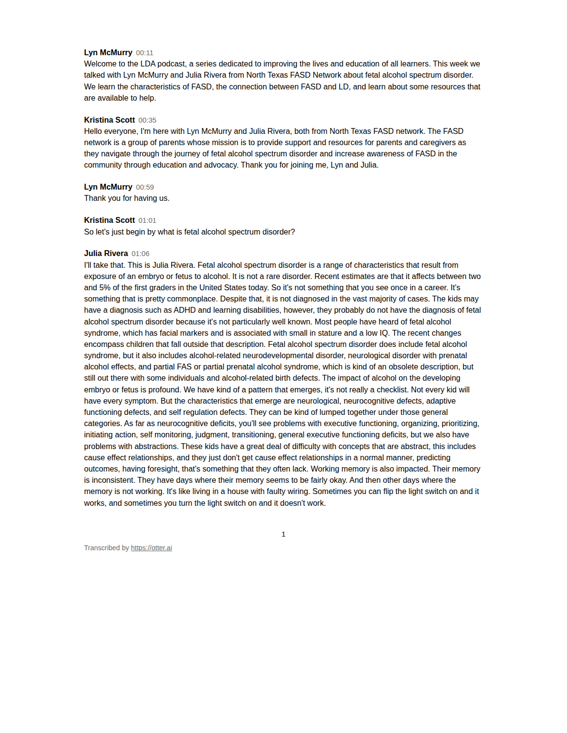Lyn McMurry 00:11
Welcome to the LDA podcast, a series dedicated to improving the lives and education of all learners. This week we talked with Lyn McMurry and Julia Rivera from North Texas FASD Network about fetal alcohol spectrum disorder. We learn the characteristics of FASD, the connection between FASD and LD, and learn about some resources that are available to help.
Kristina Scott 00:35
Hello everyone, I'm here with Lyn McMurry and Julia Rivera, both from North Texas FASD network. The FASD network is a group of parents whose mission is to provide support and resources for parents and caregivers as they navigate through the journey of fetal alcohol spectrum disorder and increase awareness of FASD in the community through education and advocacy. Thank you for joining me, Lyn and Julia.
Lyn McMurry 00:59
Thank you for having us.
Kristina Scott 01:01
So let's just begin by what is fetal alcohol spectrum disorder?
Julia Rivera 01:06
I'll take that. This is Julia Rivera. Fetal alcohol spectrum disorder is a range of characteristics that result from exposure of an embryo or fetus to alcohol. It is not a rare disorder. Recent estimates are that it affects between two and 5% of the first graders in the United States today. So it's not something that you see once in a career. It's something that is pretty commonplace. Despite that, it is not diagnosed in the vast majority of cases. The kids may have a diagnosis such as ADHD and learning disabilities, however, they probably do not have the diagnosis of fetal alcohol spectrum disorder because it's not particularly well known. Most people have heard of fetal alcohol syndrome, which has facial markers and is associated with small in stature and a low IQ. The recent changes encompass children that fall outside that description. Fetal alcohol spectrum disorder does include fetal alcohol syndrome, but it also includes alcohol-related neurodevelopmental disorder, neurological disorder with prenatal alcohol effects, and partial FAS or partial prenatal alcohol syndrome, which is kind of an obsolete description, but still out there with some individuals and alcohol-related birth defects. The impact of alcohol on the developing embryo or fetus is profound. We have kind of a pattern that emerges, it's not really a checklist. Not every kid will have every symptom. But the characteristics that emerge are neurological, neurocognitive defects, adaptive functioning defects, and self regulation defects. They can be kind of lumped together under those general categories. As far as neurocognitive deficits, you'll see problems with executive functioning, organizing, prioritizing, initiating action, self monitoring, judgment, transitioning, general executive functioning deficits, but we also have problems with abstractions. These kids have a great deal of difficulty with concepts that are abstract, this includes cause effect relationships, and they just don't get cause effect relationships in a normal manner, predicting outcomes, having foresight, that's something that they often lack. Working memory is also impacted. Their memory is inconsistent. They have days where their memory seems to be fairly okay. And then other days where the memory is not working. It's like living in a house with faulty wiring. Sometimes you can flip the light switch on and it works, and sometimes you turn the light switch on and it doesn't work.
1
Transcribed by https://otter.ai